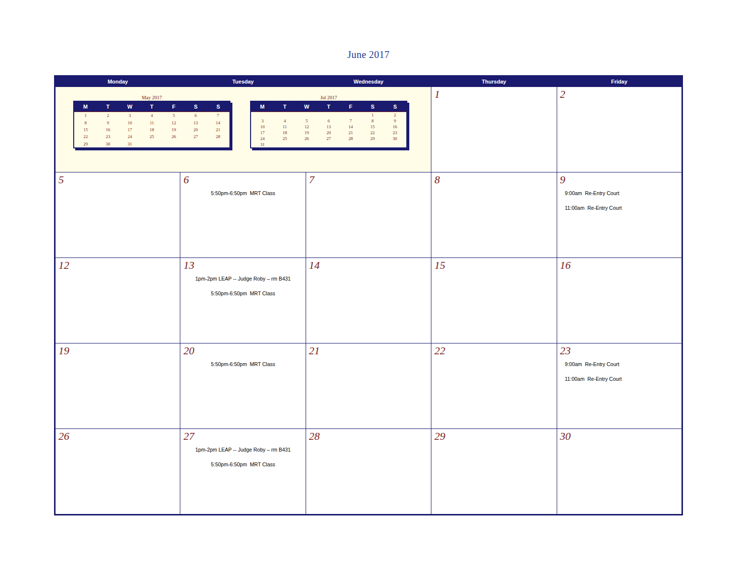June 2017
| Monday | Tuesday | Wednesday | Thursday | Friday |
| --- | --- | --- | --- | --- |
| May 2017 / M / T / W / T / F / S / S / / --- / --- / --- / --- / --- / --- / --- / / 1 / 2 / 3 / 4 / 5 / 6 / 7 / / 8 / 9 / 10 / 11 / 12 / 13 / 14 / / 15 / 16 / 17 / 18 / 19 / 20 / 21 / / 22 / 23 / 24 / 25 / 26 / 27 / 28 / / 29 / 30 / 31 / / / / / Jul 2017 / M / T / W / T / F / S / S / / --- / --- / --- / --- / --- / --- / --- / / / / / / / 1 / 2 / / 3 / 4 / 5 / 6 / 7 / 8 / 9 / / 10 / 11 / 12 / 13 / 14 / 15 / 16 / / 17 / 18 / 19 / 20 / 21 / 22 / 23 / / 24 / 25 / 26 / 27 / 28 / 29 / 30 / / 31 / / / / / / / | 1 | 2 |
| 5 | 6 5:50pm-6:50pm MRT Class | 7 | 8 | 9 9:00am Re-Entry Court 11:00am Re-Entry Court |
| 12 | 13 1pm-2pm LEAP -- Judge Roby – rm B431 5:50pm-6:50pm MRT Class | 14 | 15 | 16 |
| 19 | 20 5:50pm-6:50pm MRT Class | 21 | 22 | 23 9:00am Re-Entry Court 11:00am Re-Entry Court |
| 26 | 27 1pm-2pm LEAP -- Judge Roby – rm B431 5:50pm-6:50pm MRT Class | 28 | 29 | 30 |